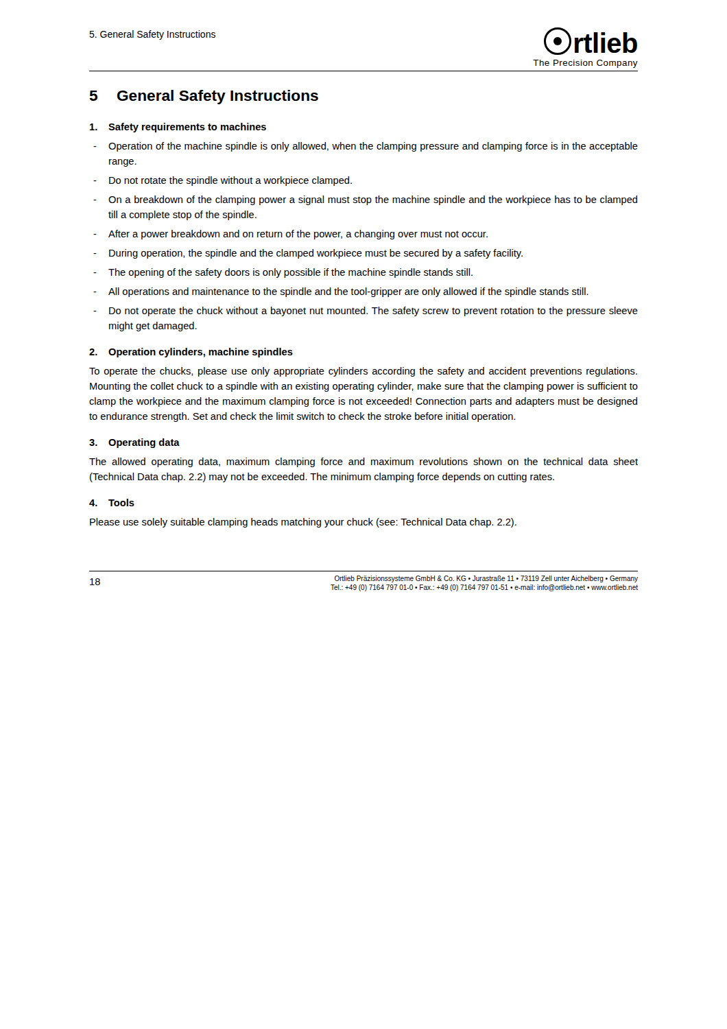5. General Safety Instructions
rtlieb
The Precision Company
5 General Safety Instructions
Safety requirements to machines
Operation of the machine spindle is only allowed, when the clamping pressure and clamping force is in the acceptable range.
Do not rotate the spindle without a workpiece clamped.
On a breakdown of the clamping power a signal must stop the machine spindle and the workpiece has to be clamped till a complete stop of the spindle.
After a power breakdown and on return of the power, a changing over must not occur.
During operation, the spindle and the clamped workpiece must be secured by a safety facility.
The opening of the safety doors is only possible if the machine spindle stands still.
All operations and maintenance to the spindle and the tool-gripper are only allowed if the spindle stands still.
Do not operate the chuck without a bayonet nut mounted. The safety screw to prevent rotation to the pressure sleeve might get damaged.
Operation cylinders, machine spindles
To operate the chucks, please use only appropriate cylinders according the safety and accident preventions regulations. Mounting the collet chuck to a spindle with an existing operating cylinder, make sure that the clamping power is sufficient to clamp the workpiece and the maximum clamping force is not exceeded! Connection parts and adapters must be designed to endurance strength. Set and check the limit switch to check the stroke before initial operation.
Operating data
The allowed operating data, maximum clamping force and maximum revolutions shown on the technical data sheet (Technical Data chap. 2.2) may not be exceeded. The minimum clamping force depends on cutting rates.
Tools
Please use solely suitable clamping heads matching your chuck (see: Technical Data chap. 2.2).
18
Ortlieb Präzisionssysteme GmbH & Co. KG • Jurastraße 11 • 73119 Zell unter Aichelberg • Germany
Tel.: +49 (0) 7164 797 01-0 • Fax.: +49 (0) 7164 797 01-51 • e-mail: info@ortlieb.net • www.ortlieb.net